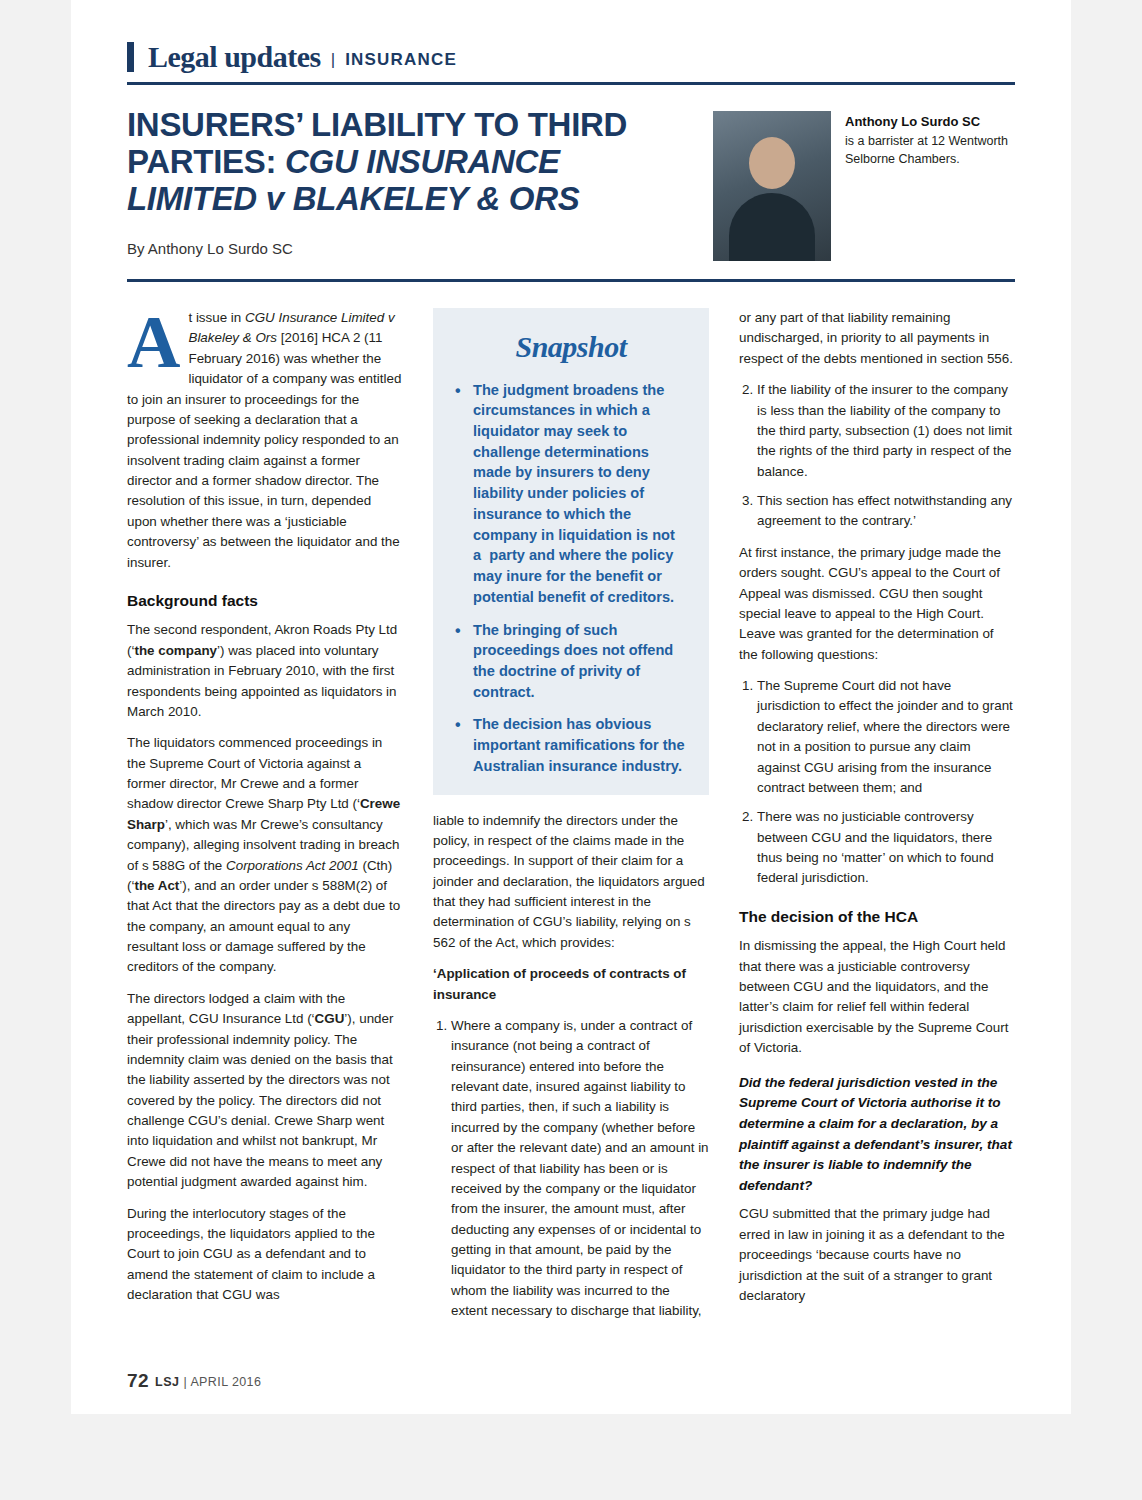Legal updates | INSURANCE
INSURERS’ LIABILITY TO THIRD PARTIES: CGU INSURANCE LIMITED v BLAKELEY & ORS
By Anthony Lo Surdo SC
Anthony Lo Surdo SC is a barrister at 12 Wentworth Selborne Chambers.
At issue in CGU Insurance Limited v Blakeley & Ors [2016] HCA 2 (11 February 2016) was whether the liquidator of a company was entitled to join an insurer to proceedings for the purpose of seeking a declaration that a professional indemnity policy responded to an insolvent trading claim against a former director and a former shadow director. The resolution of this issue, in turn, depended upon whether there was a ‘justiciable controversy’ as between the liquidator and the insurer.
Background facts
The second respondent, Akron Roads Pty Ltd (‘the company’) was placed into voluntary administration in February 2010, with the first respondents being appointed as liquidators in March 2010.
The liquidators commenced proceedings in the Supreme Court of Victoria against a former director, Mr Crewe and a former shadow director Crewe Sharp Pty Ltd (‘Crewe Sharp’, which was Mr Crewe’s consultancy company), alleging insolvent trading in breach of s 588G of the Corporations Act 2001 (Cth) (‘the Act’), and an order under s 588M(2) of that Act that the directors pay as a debt due to the company, an amount equal to any resultant loss or damage suffered by the creditors of the company.
The directors lodged a claim with the appellant, CGU Insurance Ltd (‘CGU’), under their professional indemnity policy. The indemnity claim was denied on the basis that the liability asserted by the directors was not covered by the policy. The directors did not challenge CGU’s denial. Crewe Sharp went into liquidation and whilst not bankrupt, Mr Crewe did not have the means to meet any potential judgment awarded against him.
During the interlocutory stages of the proceedings, the liquidators applied to the Court to join CGU as a defendant and to amend the statement of claim to include a declaration that CGU was
Snapshot
The judgment broadens the circumstances in which a liquidator may seek to challenge determinations made by insurers to deny liability under policies of insurance to which the company in liquidation is not a party and where the policy may inure for the benefit or potential benefit of creditors.
The bringing of such proceedings does not offend the doctrine of privity of contract.
The decision has obvious important ramifications for the Australian insurance industry.
liable to indemnify the directors under the policy, in respect of the claims made in the proceedings. In support of their claim for a joinder and declaration, the liquidators argued that they had sufficient interest in the determination of CGU’s liability, relying on s 562 of the Act, which provides:
‘Application of proceeds of contracts of insurance
Where a company is, under a contract of insurance (not being a contract of reinsurance) entered into before the relevant date, insured against liability to third parties, then, if such a liability is incurred by the company (whether before or after the relevant date) and an amount in respect of that liability has been or is received by the company or the liquidator from the insurer, the amount must, after deducting any expenses of or incidental to getting in that amount, be paid by the liquidator to the third party in respect of whom the liability was incurred to the extent necessary to discharge that liability,
or any part of that liability remaining undischarged, in priority to all payments in respect of the debts mentioned in section 556.
If the liability of the insurer to the company is less than the liability of the company to the third party, subsection (1) does not limit the rights of the third party in respect of the balance.
This section has effect notwithstanding any agreement to the contrary.’
At first instance, the primary judge made the orders sought. CGU’s appeal to the Court of Appeal was dismissed. CGU then sought special leave to appeal to the High Court. Leave was granted for the determination of the following questions:
The Supreme Court did not have jurisdiction to effect the joinder and to grant declaratory relief, where the directors were not in a position to pursue any claim against CGU arising from the insurance contract between them; and
There was no justiciable controversy between CGU and the liquidators, there thus being no ‘matter’ on which to found federal jurisdiction.
The decision of the HCA
In dismissing the appeal, the High Court held that there was a justiciable controversy between CGU and the liquidators, and the latter’s claim for relief fell within federal jurisdiction exercisable by the Supreme Court of Victoria.
Did the federal jurisdiction vested in the Supreme Court of Victoria authorise it to determine a claim for a declaration, by a plaintiff against a defendant’s insurer, that the insurer is liable to indemnify the defendant?
CGU submitted that the primary judge had erred in law in joining it as a defendant to the proceedings ‘because courts have no jurisdiction at the suit of a stranger to grant declaratory
72 LSJ | APRIL 2016